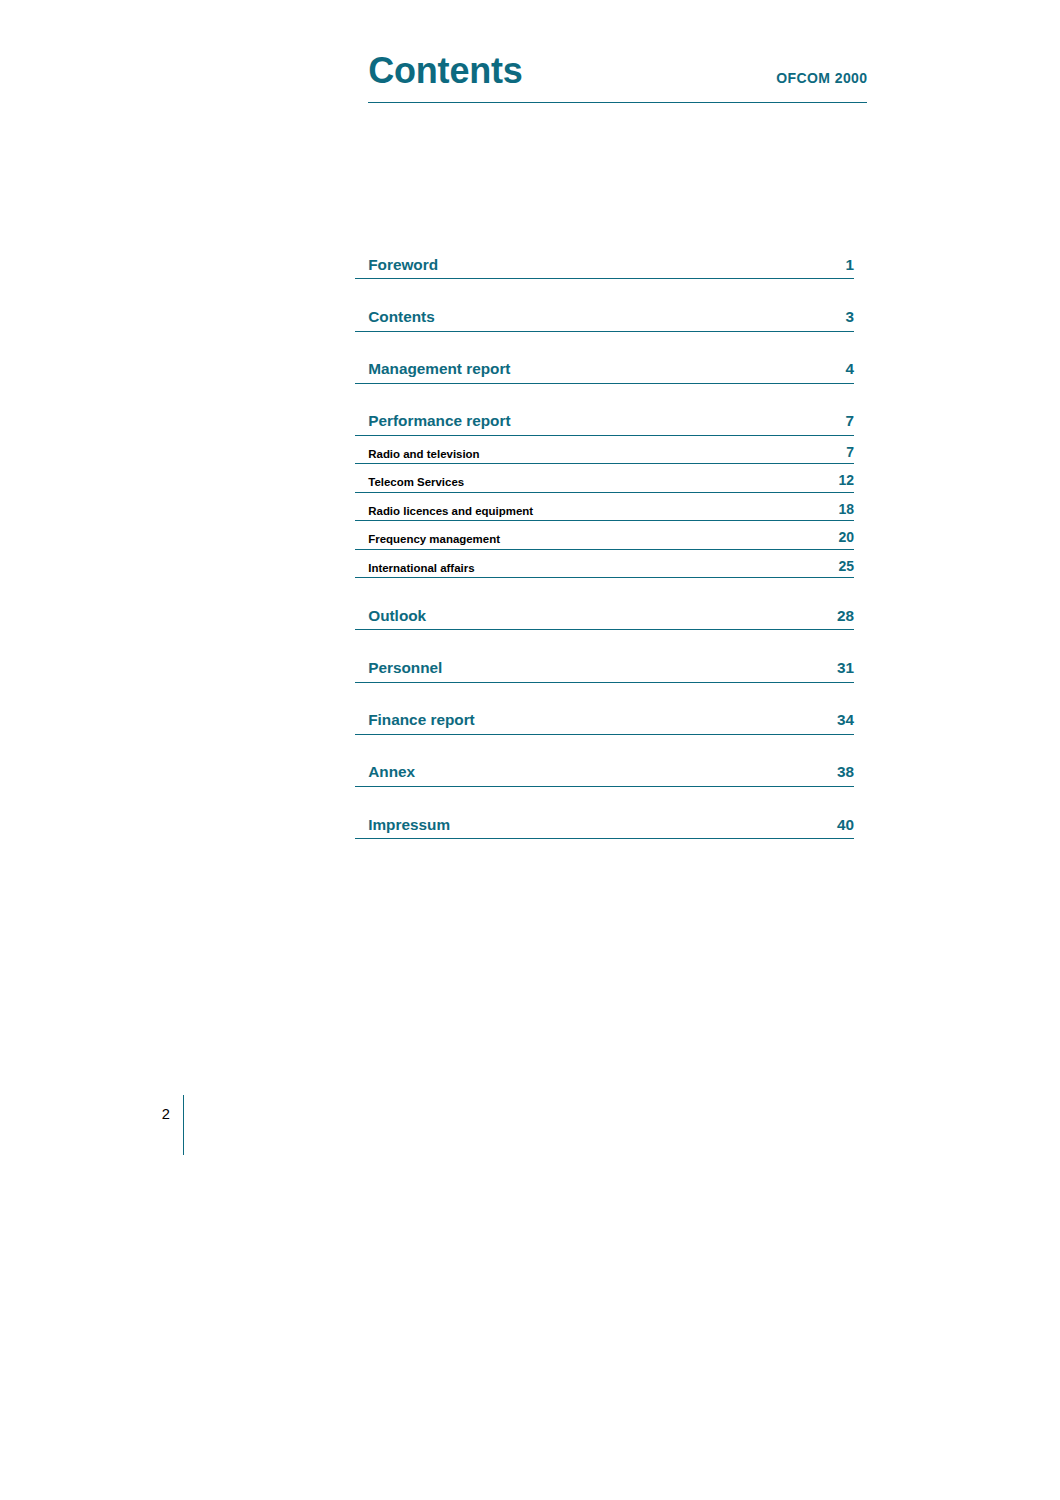Contents
OFCOM 2000
| Foreword | 1 |
| Contents | 3 |
| Management report | 4 |
| Performance report | 7 |
| Radio and television | 7 |
| Telecom Services | 12 |
| Radio licences and equipment | 18 |
| Frequency management | 20 |
| International affairs | 25 |
| Outlook | 28 |
| Personnel | 31 |
| Finance report | 34 |
| Annex | 38 |
| Impressum | 40 |
2